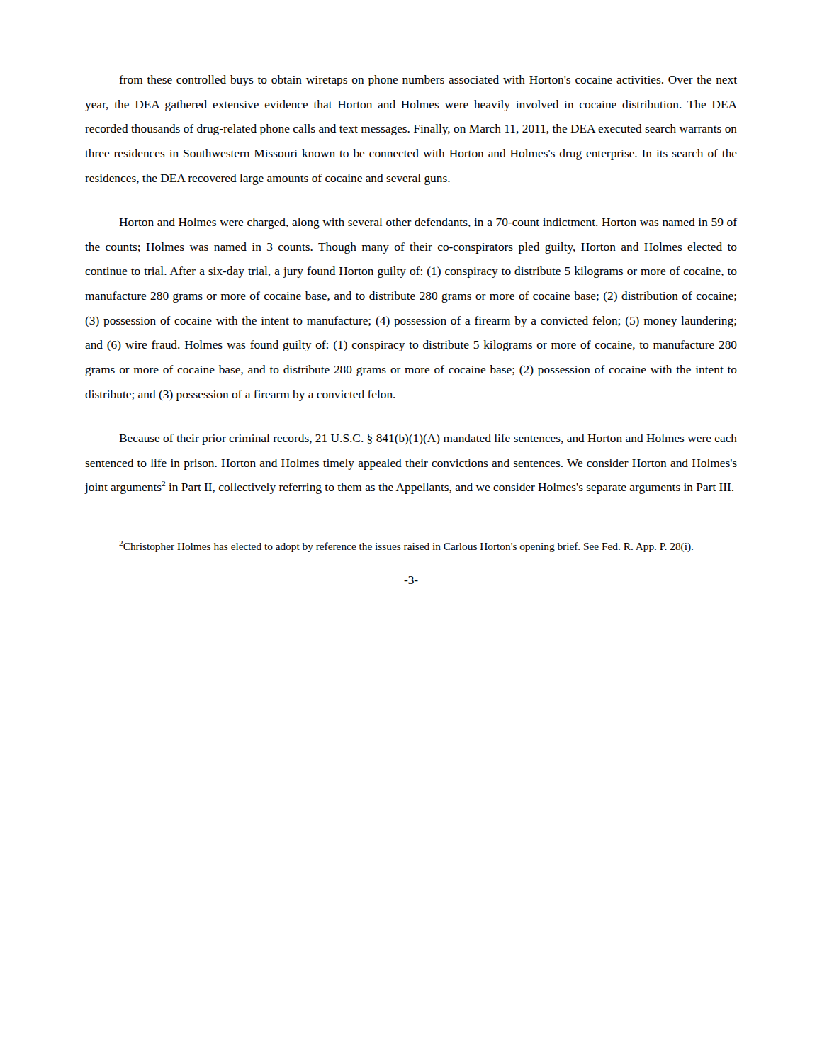from these controlled buys to obtain wiretaps on phone numbers associated with Horton's cocaine activities. Over the next year, the DEA gathered extensive evidence that Horton and Holmes were heavily involved in cocaine distribution. The DEA recorded thousands of drug-related phone calls and text messages. Finally, on March 11, 2011, the DEA executed search warrants on three residences in Southwestern Missouri known to be connected with Horton and Holmes's drug enterprise. In its search of the residences, the DEA recovered large amounts of cocaine and several guns.
Horton and Holmes were charged, along with several other defendants, in a 70-count indictment. Horton was named in 59 of the counts; Holmes was named in 3 counts. Though many of their co-conspirators pled guilty, Horton and Holmes elected to continue to trial. After a six-day trial, a jury found Horton guilty of: (1) conspiracy to distribute 5 kilograms or more of cocaine, to manufacture 280 grams or more of cocaine base, and to distribute 280 grams or more of cocaine base; (2) distribution of cocaine; (3) possession of cocaine with the intent to manufacture; (4) possession of a firearm by a convicted felon; (5) money laundering; and (6) wire fraud. Holmes was found guilty of: (1) conspiracy to distribute 5 kilograms or more of cocaine, to manufacture 280 grams or more of cocaine base, and to distribute 280 grams or more of cocaine base; (2) possession of cocaine with the intent to distribute; and (3) possession of a firearm by a convicted felon.
Because of their prior criminal records, 21 U.S.C. § 841(b)(1)(A) mandated life sentences, and Horton and Holmes were each sentenced to life in prison. Horton and Holmes timely appealed their convictions and sentences. We consider Horton and Holmes's joint arguments2 in Part II, collectively referring to them as the Appellants, and we consider Holmes's separate arguments in Part III.
2 Christopher Holmes has elected to adopt by reference the issues raised in Carlous Horton's opening brief. See Fed. R. App. P. 28(i).
-3-